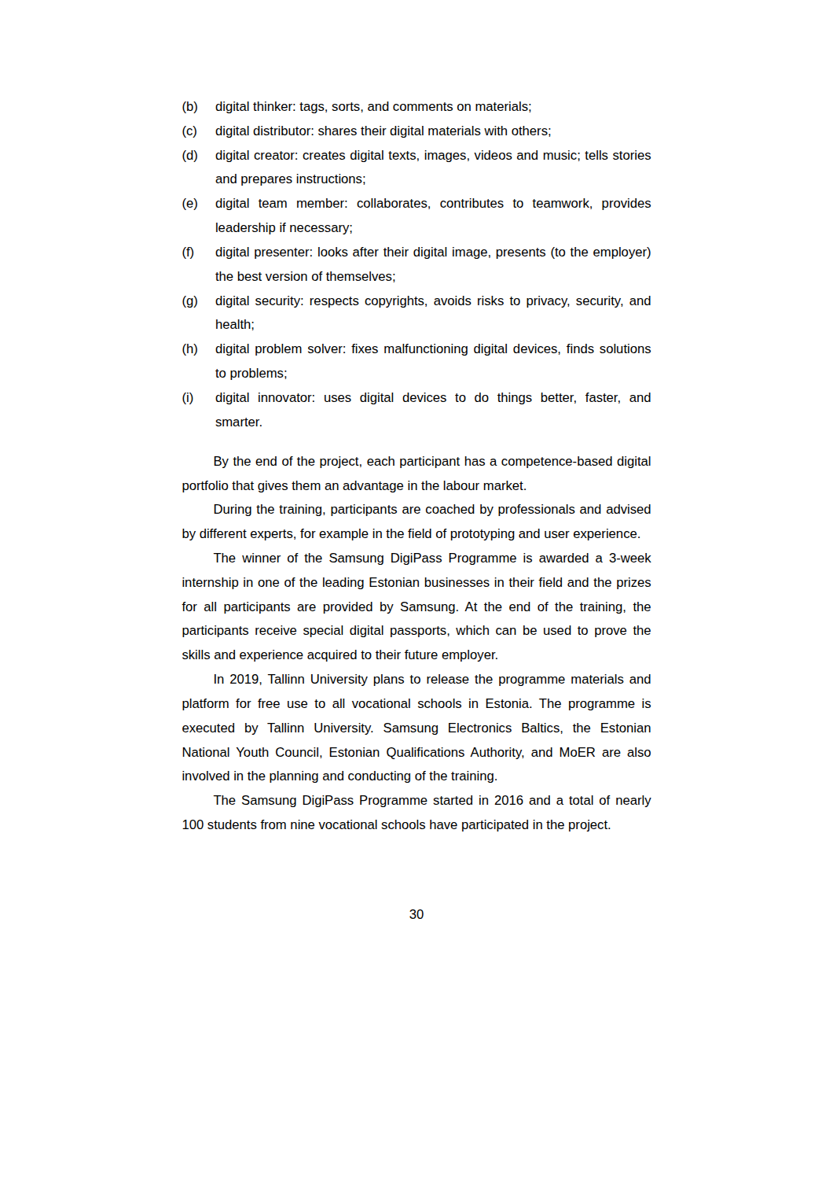(b) digital thinker: tags, sorts, and comments on materials;
(c) digital distributor: shares their digital materials with others;
(d) digital creator: creates digital texts, images, videos and music; tells stories and prepares instructions;
(e) digital team member: collaborates, contributes to teamwork, provides leadership if necessary;
(f) digital presenter: looks after their digital image, presents (to the employer) the best version of themselves;
(g) digital security: respects copyrights, avoids risks to privacy, security, and health;
(h) digital problem solver: fixes malfunctioning digital devices, finds solutions to problems;
(i) digital innovator: uses digital devices to do things better, faster, and smarter.
By the end of the project, each participant has a competence-based digital portfolio that gives them an advantage in the labour market.
During the training, participants are coached by professionals and advised by different experts, for example in the field of prototyping and user experience.
The winner of the Samsung DigiPass Programme is awarded a 3-week internship in one of the leading Estonian businesses in their field and the prizes for all participants are provided by Samsung. At the end of the training, the participants receive special digital passports, which can be used to prove the skills and experience acquired to their future employer.
In 2019, Tallinn University plans to release the programme materials and platform for free use to all vocational schools in Estonia. The programme is executed by Tallinn University. Samsung Electronics Baltics, the Estonian National Youth Council, Estonian Qualifications Authority, and MoER are also involved in the planning and conducting of the training.
The Samsung DigiPass Programme started in 2016 and a total of nearly 100 students from nine vocational schools have participated in the project.
30